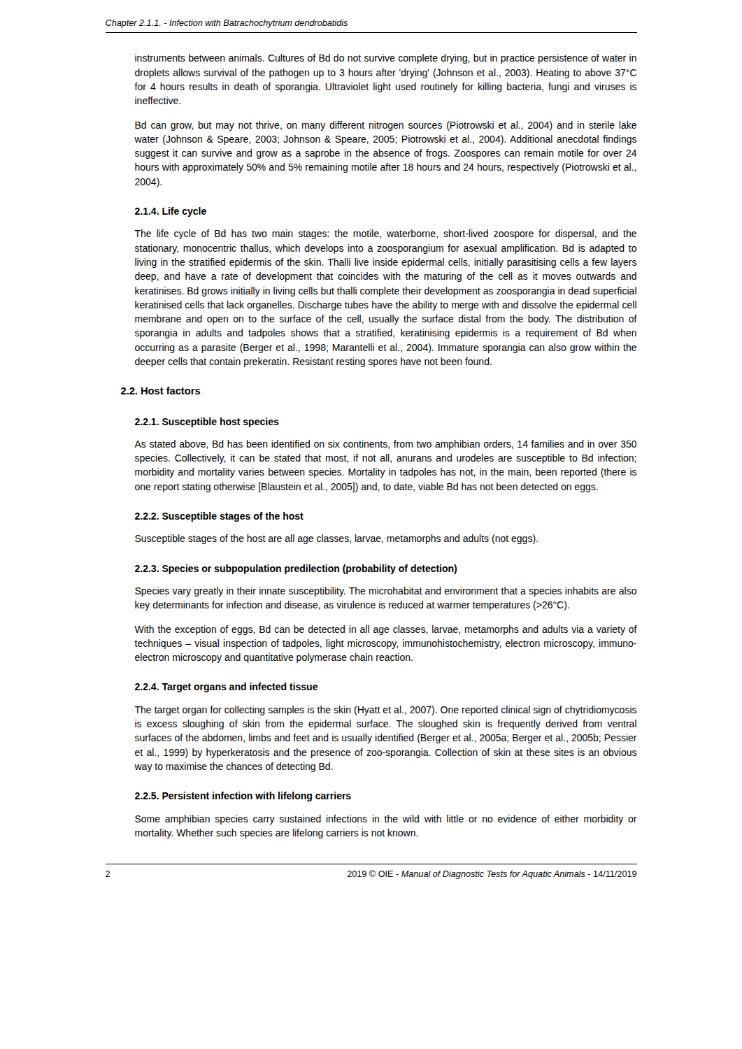Chapter 2.1.1. - Infection with Batrachochytrium dendrobatidis
instruments between animals. Cultures of Bd do not survive complete drying, but in practice persistence of water in droplets allows survival of the pathogen up to 3 hours after 'drying' (Johnson et al., 2003). Heating to above 37°C for 4 hours results in death of sporangia. Ultraviolet light used routinely for killing bacteria, fungi and viruses is ineffective.
Bd can grow, but may not thrive, on many different nitrogen sources (Piotrowski et al., 2004) and in sterile lake water (Johnson & Speare, 2003; Johnson & Speare, 2005; Piotrowski et al., 2004). Additional anecdotal findings suggest it can survive and grow as a saprobe in the absence of frogs. Zoospores can remain motile for over 24 hours with approximately 50% and 5% remaining motile after 18 hours and 24 hours, respectively (Piotrowski et al., 2004).
2.1.4. Life cycle
The life cycle of Bd has two main stages: the motile, waterborne, short-lived zoospore for dispersal, and the stationary, monocentric thallus, which develops into a zoosporangium for asexual amplification. Bd is adapted to living in the stratified epidermis of the skin. Thalli live inside epidermal cells, initially parasitising cells a few layers deep, and have a rate of development that coincides with the maturing of the cell as it moves outwards and keratinises. Bd grows initially in living cells but thalli complete their development as zoosporangia in dead superficial keratinised cells that lack organelles. Discharge tubes have the ability to merge with and dissolve the epidermal cell membrane and open on to the surface of the cell, usually the surface distal from the body. The distribution of sporangia in adults and tadpoles shows that a stratified, keratinising epidermis is a requirement of Bd when occurring as a parasite (Berger et al., 1998; Marantelli et al., 2004). Immature sporangia can also grow within the deeper cells that contain prekeratin. Resistant resting spores have not been found.
2.2. Host factors
2.2.1. Susceptible host species
As stated above, Bd has been identified on six continents, from two amphibian orders, 14 families and in over 350 species. Collectively, it can be stated that most, if not all, anurans and urodeles are susceptible to Bd infection; morbidity and mortality varies between species. Mortality in tadpoles has not, in the main, been reported (there is one report stating otherwise [Blaustein et al., 2005]) and, to date, viable Bd has not been detected on eggs.
2.2.2. Susceptible stages of the host
Susceptible stages of the host are all age classes, larvae, metamorphs and adults (not eggs).
2.2.3. Species or subpopulation predilection (probability of detection)
Species vary greatly in their innate susceptibility. The microhabitat and environment that a species inhabits are also key determinants for infection and disease, as virulence is reduced at warmer temperatures (>26°C).
With the exception of eggs, Bd can be detected in all age classes, larvae, metamorphs and adults via a variety of techniques – visual inspection of tadpoles, light microscopy, immunohistochemistry, electron microscopy, immuno-electron microscopy and quantitative polymerase chain reaction.
2.2.4. Target organs and infected tissue
The target organ for collecting samples is the skin (Hyatt et al., 2007). One reported clinical sign of chytridiomycosis is excess sloughing of skin from the epidermal surface. The sloughed skin is frequently derived from ventral surfaces of the abdomen, limbs and feet and is usually identified (Berger et al., 2005a; Berger et al., 2005b; Pessier et al., 1999) by hyperkeratosis and the presence of zoo-sporangia. Collection of skin at these sites is an obvious way to maximise the chances of detecting Bd.
2.2.5. Persistent infection with lifelong carriers
Some amphibian species carry sustained infections in the wild with little or no evidence of either morbidity or mortality. Whether such species are lifelong carriers is not known.
2 2019 © OIE - Manual of Diagnostic Tests for Aquatic Animals - 14/11/2019